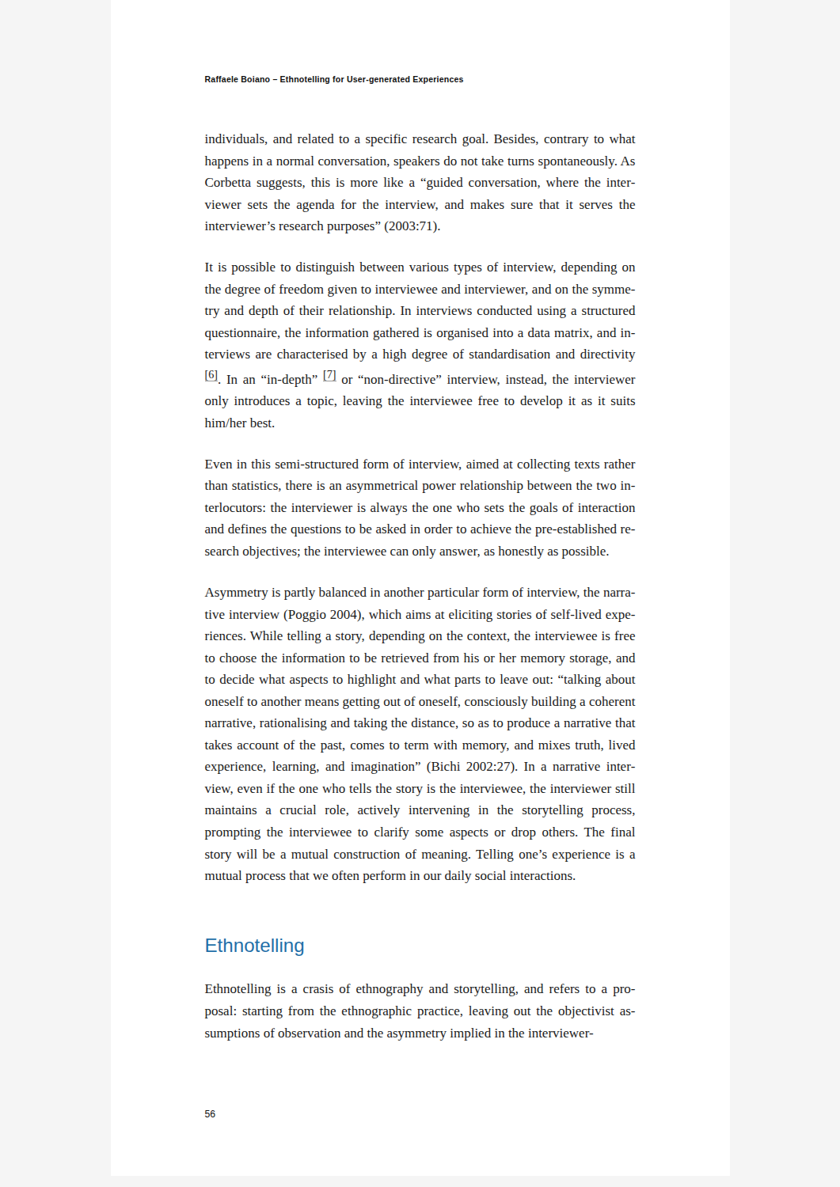Raffaele Boiano – Ethnotelling for User-generated Experiences
individuals, and related to a specific research goal. Besides, contrary to what happens in a normal conversation, speakers do not take turns spontaneously. As Corbetta suggests, this is more like a “guided conversation, where the interviewer sets the agenda for the interview, and makes sure that it serves the interviewer’s research purposes” (2003:71).
It is possible to distinguish between various types of interview, depending on the degree of freedom given to interviewee and interviewer, and on the symmetry and depth of their relationship. In interviews conducted using a structured questionnaire, the information gathered is organised into a data matrix, and interviews are characterised by a high degree of standardisation and directivity [6]. In an “in-depth” [7] or “non-directive” interview, instead, the interviewer only introduces a topic, leaving the interviewee free to develop it as it suits him/her best.
Even in this semi-structured form of interview, aimed at collecting texts rather than statistics, there is an asymmetrical power relationship between the two interlocutors: the interviewer is always the one who sets the goals of interaction and defines the questions to be asked in order to achieve the pre-established research objectives; the interviewee can only answer, as honestly as possible.
Asymmetry is partly balanced in another particular form of interview, the narrative interview (Poggio 2004), which aims at eliciting stories of self-lived experiences. While telling a story, depending on the context, the interviewee is free to choose the information to be retrieved from his or her memory storage, and to decide what aspects to highlight and what parts to leave out: “talking about oneself to another means getting out of oneself, consciously building a coherent narrative, rationalising and taking the distance, so as to produce a narrative that takes account of the past, comes to term with memory, and mixes truth, lived experience, learning, and imagination” (Bichi 2002:27). In a narrative interview, even if the one who tells the story is the interviewee, the interviewer still maintains a crucial role, actively intervening in the storytelling process, prompting the interviewee to clarify some aspects or drop others. The final story will be a mutual construction of meaning. Telling one’s experience is a mutual process that we often perform in our daily social interactions.
Ethnotelling
Ethnotelling is a crasis of ethnography and storytelling, and refers to a proposal: starting from the ethnographic practice, leaving out the objectivist assumptions of observation and the asymmetry implied in the interviewer-
56